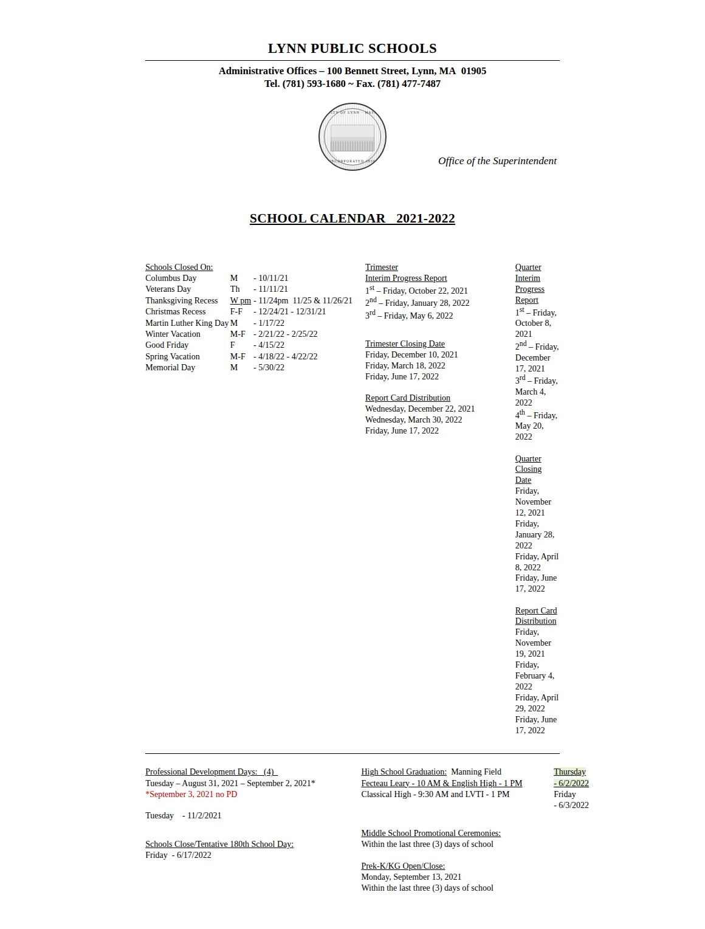LYNN PUBLIC SCHOOLS
Administrative Offices – 100 Bennett Street, Lynn, MA 01905
Tel. (781) 593-1680 ~ Fax. (781) 477-7487
CITY OF LYNN · MASS INCORPORATED 1850
Office of the Superintendent
SCHOOL CALENDAR 2021-2022
Schools Closed On:
| Columbus Day | M | - 10/11/21 |
| Veterans Day | Th | - 11/11/21 |
| Thanksgiving Recess | W pm | - 11/24pm 11/25 & 11/26/21 |
| Christmas Recess | F-F | - 12/24/21 - 12/31/21 |
| Martin Luther King Day | M | - 1/17/22 |
| Winter Vacation | M-F | - 2/21/22 - 2/25/22 |
| Good Friday | F | - 4/15/22 |
| Spring Vacation | M-F | - 4/18/22 - 4/22/22 |
| Memorial Day | M | - 5/30/22 |
Trimester
Interim Progress Report
1st – Friday, October 22, 2021
2nd – Friday, January 28, 2022
3rd – Friday, May 6, 2022
Trimester Closing Date
Friday, December 10, 2021
Friday, March 18, 2022
Friday, June 17, 2022
Report Card Distribution
Wednesday, December 22, 2021
Wednesday, March 30, 2022
Friday, June 17, 2022
Quarter
Interim Progress Report
1st – Friday, October 8, 2021
2nd – Friday, December 17, 2021
3rd – Friday, March 4, 2022
4th – Friday, May 20, 2022
Quarter Closing Date
Friday, November 12, 2021
Friday, January 28, 2022
Friday, April 8, 2022
Friday, June 17, 2022
Report Card Distribution
Friday, November 19, 2021
Friday, February 4, 2022
Friday, April 29, 2022
Friday, June 17, 2022
Professional Development Days: (4)
Tuesday – August 31, 2021 – September 2, 2021*
*September 3, 2021 no PD
Tuesday - 11/2/2021
Schools Close/Tentative 180th School Day:
Friday - 6/17/2022
High School Graduation: Manning Field
Fecteau Leary - 10 AM & English High - 1 PM
Classical High - 9:30 AM and LVTI - 1 PM
Middle School Promotional Ceremonies:
Within the last three (3) days of school
Prek-K/KG Open/Close:
Monday, September 13, 2021
Within the last three (3) days of school
Thursday - 6/2/2022
Friday- 6/3/2022